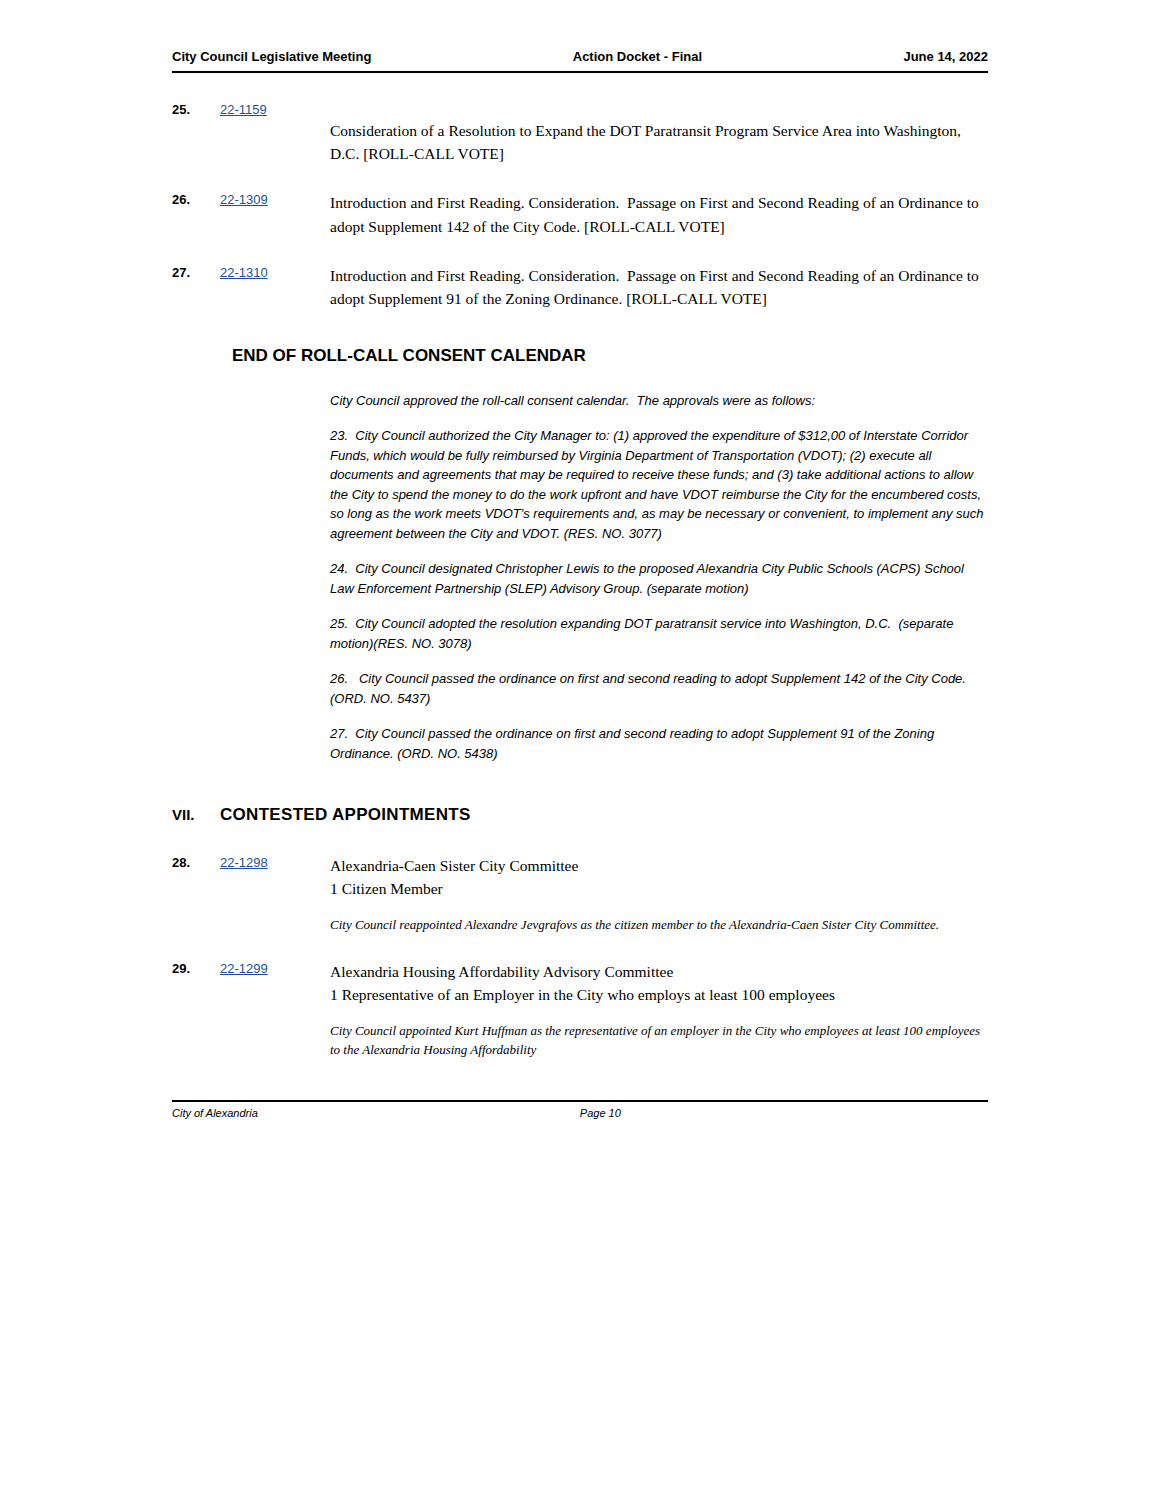City Council Legislative Meeting
Action Docket - Final
June 14, 2022
25.
22-1159
Consideration of a Resolution to Expand the DOT Paratransit Program Service Area into Washington, D.C. [ROLL-CALL VOTE]
26.
22-1309
Introduction and First Reading. Consideration. Passage on First and Second Reading of an Ordinance to adopt Supplement 142 of the City Code. [ROLL-CALL VOTE]
27.
22-1310
Introduction and First Reading. Consideration. Passage on First and Second Reading of an Ordinance to adopt Supplement 91 of the Zoning Ordinance. [ROLL-CALL VOTE]
END OF ROLL-CALL CONSENT CALENDAR
City Council approved the roll-call consent calendar. The approvals were as follows:
23. City Council authorized the City Manager to: (1) approved the expenditure of $312,00 of Interstate Corridor Funds, which would be fully reimbursed by Virginia Department of Transportation (VDOT); (2) execute all documents and agreements that may be required to receive these funds; and (3) take additional actions to allow the City to spend the money to do the work upfront and have VDOT reimburse the City for the encumbered costs, so long as the work meets VDOT's requirements and, as may be necessary or convenient, to implement any such agreement between the City and VDOT. (RES. NO. 3077)
24. City Council designated Christopher Lewis to the proposed Alexandria City Public Schools (ACPS) School Law Enforcement Partnership (SLEP) Advisory Group. (separate motion)
25. City Council adopted the resolution expanding DOT paratransit service into Washington, D.C. (separate motion)(RES. NO. 3078)
26. City Council passed the ordinance on first and second reading to adopt Supplement 142 of the City Code. (ORD. NO. 5437)
27. City Council passed the ordinance on first and second reading to adopt Supplement 91 of the Zoning Ordinance. (ORD. NO. 5438)
VII.
CONTESTED APPOINTMENTS
28.
22-1298
Alexandria-Caen Sister City Committee
1 Citizen Member
City Council reappointed Alexandre Jevgrafovs as the citizen member to the Alexandria-Caen Sister City Committee.
29.
22-1299
Alexandria Housing Affordability Advisory Committee
1 Representative of an Employer in the City who employs at least 100 employees
City Council appointed Kurt Huffman as the representative of an employer in the City who employees at least 100 employees to the Alexandria Housing Affordability
City of Alexandria
Page 10